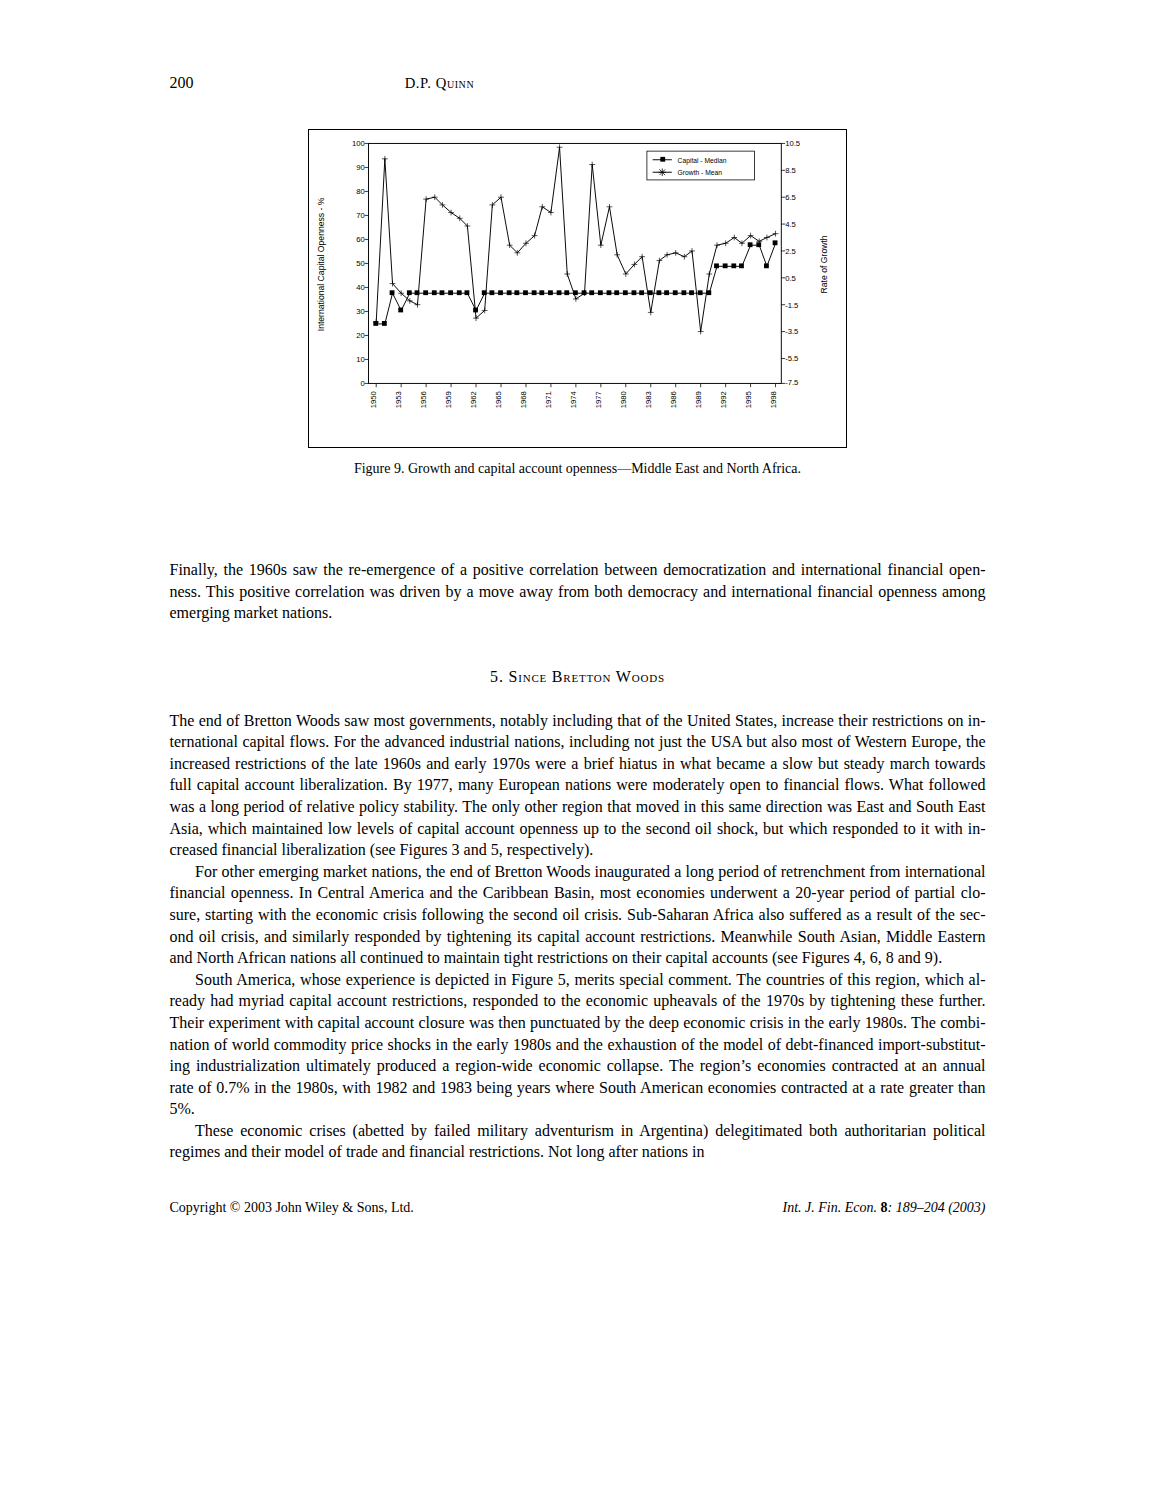200
D.P. Quinn
International Capital Openness - % Rate of Growth 100 90 80 70 60 50 40 30 20 10 0 10.5 8.5 6.5 4.5 2.5 0.5 -1.5 -3.5 -5.5 -7.5 1950 1953 1956 1959 1962 1965 1968 1971 1974 1977 1980 1983 1986 1989 1992 1995 1998 Capital - Median Growth - Mean
Figure 9. Growth and capital account openness—Middle East and North Africa.
Finally, the 1960s saw the re-emergence of a positive correlation between democratization and international financial openness. This positive correlation was driven by a move away from both democracy and international financial openness among emerging market nations.
5. Since Bretton Woods
The end of Bretton Woods saw most governments, notably including that of the United States, increase their restrictions on international capital flows. For the advanced industrial nations, including not just the USA but also most of Western Europe, the increased restrictions of the late 1960s and early 1970s were a brief hiatus in what became a slow but steady march towards full capital account liberalization. By 1977, many European nations were moderately open to financial flows. What followed was a long period of relative policy stability. The only other region that moved in this same direction was East and South East Asia, which maintained low levels of capital account openness up to the second oil shock, but which responded to it with increased financial liberalization (see Figures 3 and 5, respectively).
For other emerging market nations, the end of Bretton Woods inaugurated a long period of retrenchment from international financial openness. In Central America and the Caribbean Basin, most economies underwent a 20-year period of partial closure, starting with the economic crisis following the second oil crisis. Sub-Saharan Africa also suffered as a result of the second oil crisis, and similarly responded by tightening its capital account restrictions. Meanwhile South Asian, Middle Eastern and North African nations all continued to maintain tight restrictions on their capital accounts (see Figures 4, 6, 8 and 9).
South America, whose experience is depicted in Figure 5, merits special comment. The countries of this region, which already had myriad capital account restrictions, responded to the economic upheavals of the 1970s by tightening these further. Their experiment with capital account closure was then punctuated by the deep economic crisis in the early 1980s. The combination of world commodity price shocks in the early 1980s and the exhaustion of the model of debt-financed import-substituting industrialization ultimately produced a region-wide economic collapse. The region’s economies contracted at an annual rate of 0.7% in the 1980s, with 1982 and 1983 being years where South American economies contracted at a rate greater than 5%.
These economic crises (abetted by failed military adventurism in Argentina) delegitimated both authoritarian political regimes and their model of trade and financial restrictions. Not long after nations in
Copyright © 2003 John Wiley & Sons, Ltd.
Int. J. Fin. Econ. 8: 189–204 (2003)